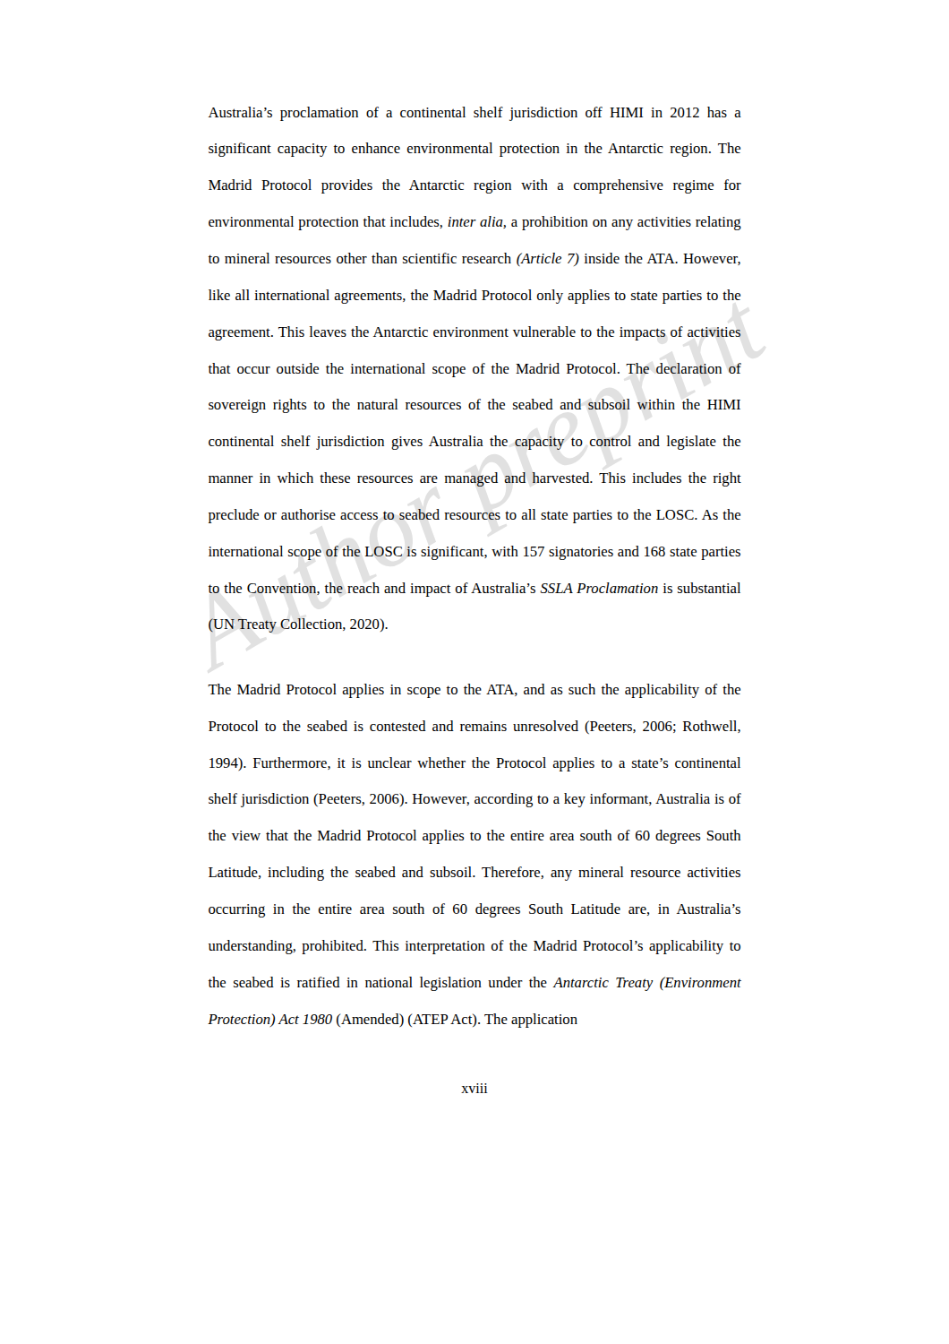Author preprint
Australia’s proclamation of a continental shelf jurisdiction off HIMI in 2012 has a significant capacity to enhance environmental protection in the Antarctic region. The Madrid Protocol provides the Antarctic region with a comprehensive regime for environmental protection that includes, inter alia, a prohibition on any activities relating to mineral resources other than scientific research (Article 7) inside the ATA. However, like all international agreements, the Madrid Protocol only applies to state parties to the agreement. This leaves the Antarctic environment vulnerable to the impacts of activities that occur outside the international scope of the Madrid Protocol. The declaration of sovereign rights to the natural resources of the seabed and subsoil within the HIMI continental shelf jurisdiction gives Australia the capacity to control and legislate the manner in which these resources are managed and harvested. This includes the right preclude or authorise access to seabed resources to all state parties to the LOSC. As the international scope of the LOSC is significant, with 157 signatories and 168 state parties to the Convention, the reach and impact of Australia’s SSLA Proclamation is substantial (UN Treaty Collection, 2020).
The Madrid Protocol applies in scope to the ATA, and as such the applicability of the Protocol to the seabed is contested and remains unresolved (Peeters, 2006; Rothwell, 1994). Furthermore, it is unclear whether the Protocol applies to a state’s continental shelf jurisdiction (Peeters, 2006). However, according to a key informant, Australia is of the view that the Madrid Protocol applies to the entire area south of 60 degrees South Latitude, including the seabed and subsoil. Therefore, any mineral resource activities occurring in the entire area south of 60 degrees South Latitude are, in Australia’s understanding, prohibited. This interpretation of the Madrid Protocol’s applicability to the seabed is ratified in national legislation under the Antarctic Treaty (Environment Protection) Act 1980 (Amended) (ATEP Act). The application
xviii